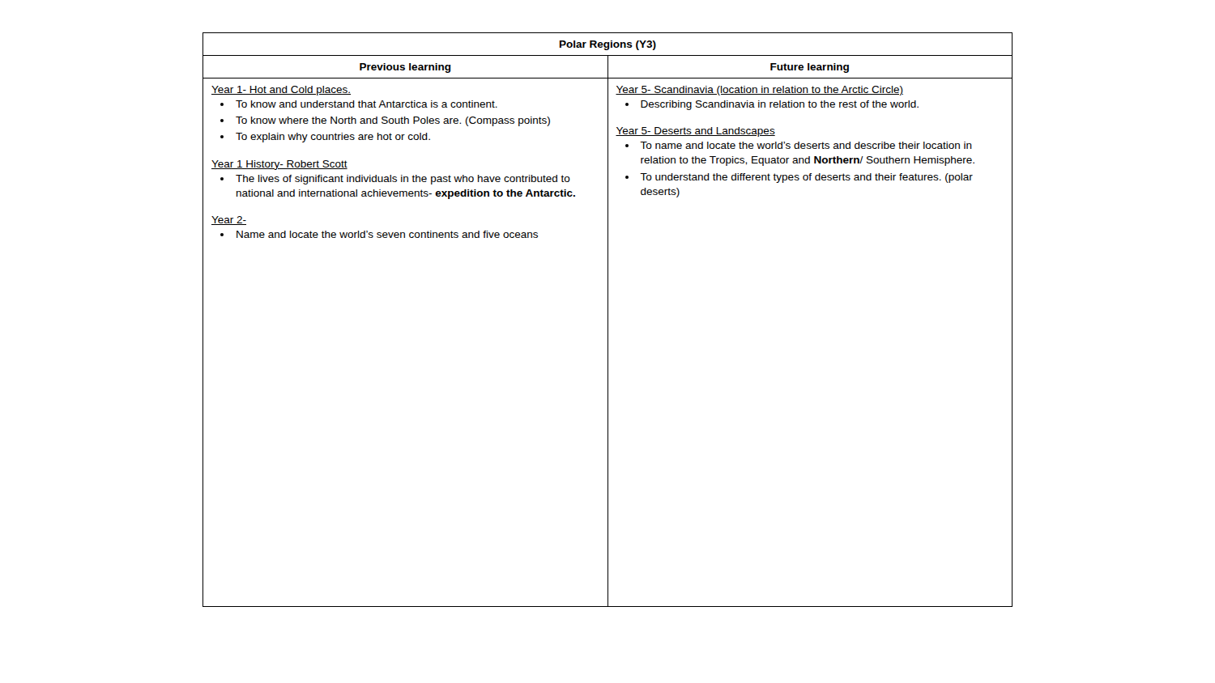| Polar Regions (Y3) |
| Previous learning | Future learning |
| Year 1- Hot and Cold places. To know and understand that Antarctica is a continent. To know where the North and South Poles are. (Compass points) To explain why countries are hot or cold. Year 1 History- Robert Scott The lives of significant individuals in the past who have contributed to national and international achievements- expedition to the Antarctic. Year 2- Name and locate the world’s seven continents and five oceans | Year 5- Scandinavia (location in relation to the Arctic Circle) Describing Scandinavia in relation to the rest of the world. Year 5- Deserts and Landscapes To name and locate the world’s deserts and describe their location in relation to the Tropics, Equator and Northern / Southern Hemisphere. To understand the different types of deserts and their features. (polar deserts) |